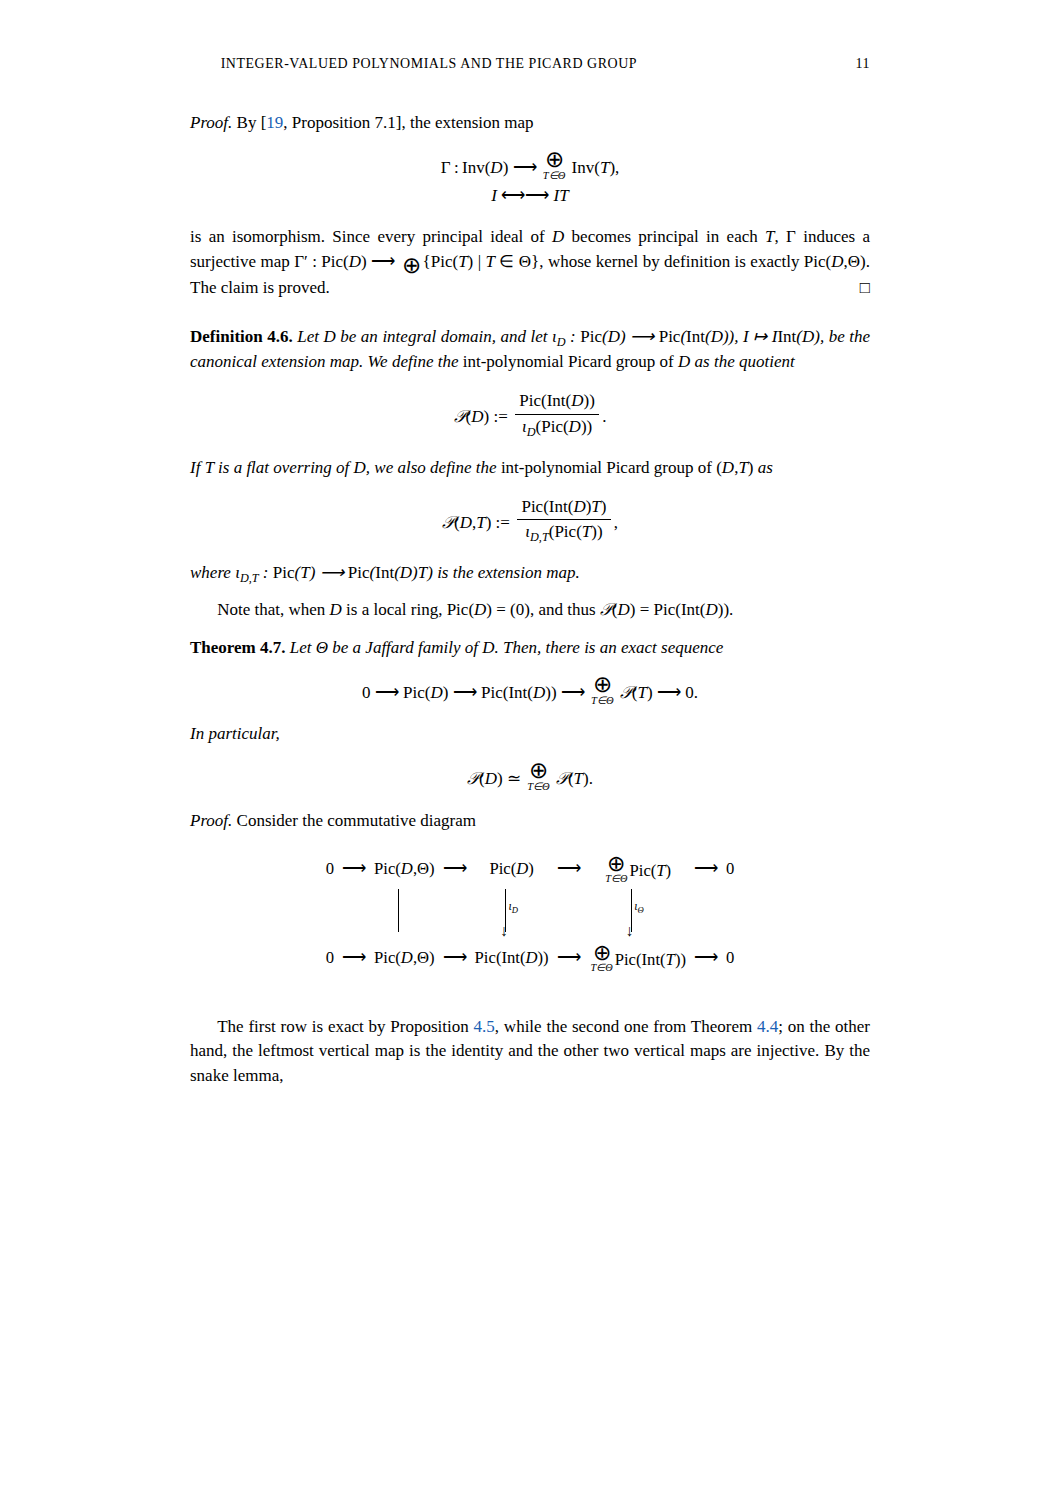INTEGER-VALUED POLYNOMIALS AND THE PICARD GROUP 11
Proof. By [19, Proposition 7.1], the extension map
Γ : Inv(D) ⟶ ⊕T∈Θ Inv(T), I ⟷⟶ IT
is an isomorphism. Since every principal ideal of D becomes principal in each T, Γ induces a surjective map Γ′ : Pic(D) ⟶ ⊕{Pic(T) | T ∈ Θ}, whose kernel by definition is exactly Pic(D,Θ). The claim is proved. □
Definition 4.6. Let D be an integral domain, and let ιD : Pic(D) ⟶ Pic(Int(D)), I ↦ IInt(D), be the canonical extension map. We define the int-polynomial Picard group of D as the quotient
𝒫(D) := Pic(Int(D)) ιD(Pic(D)) .
If T is a flat overring of D, we also define the int-polynomial Picard group of (D,T) as
𝒫(D,T) := Pic(Int(D)T) ιD,T(Pic(T)) ,
where ιD,T : Pic(T) ⟶ Pic(Int(D)T) is the extension map.
Note that, when D is a local ring, Pic(D) = (0), and thus 𝒫(D) = Pic(Int(D)).
Theorem 4.7. Let Θ be a Jaffard family of D. Then, there is an exact sequence
0 ⟶ Pic(D) ⟶ Pic(Int(D)) ⟶ ⊕T∈Θ 𝒫(T) ⟶ 0.
In particular,
𝒫(D) ≃ ⊕T∈Θ 𝒫(T).
Proof. Consider the commutative diagram
| 0 | ⟶ | Pic ( D ,Θ) | ⟶ | Pic ( D ) | ⟶ | ⊕ T∈Θ Pic ( T ) | ⟶ | 0 |
| | | | | ↓ ι D | | ↓ ι Θ | | |
| 0 | ⟶ | Pic ( D ,Θ) | ⟶ | Pic ( Int ( D )) | ⟶ | ⊕ T∈Θ Pic ( Int ( T )) | ⟶ | 0 |
The first row is exact by Proposition 4.5, while the second one from Theorem 4.4; on the other hand, the leftmost vertical map is the identity and the other two vertical maps are injective. By the snake lemma,